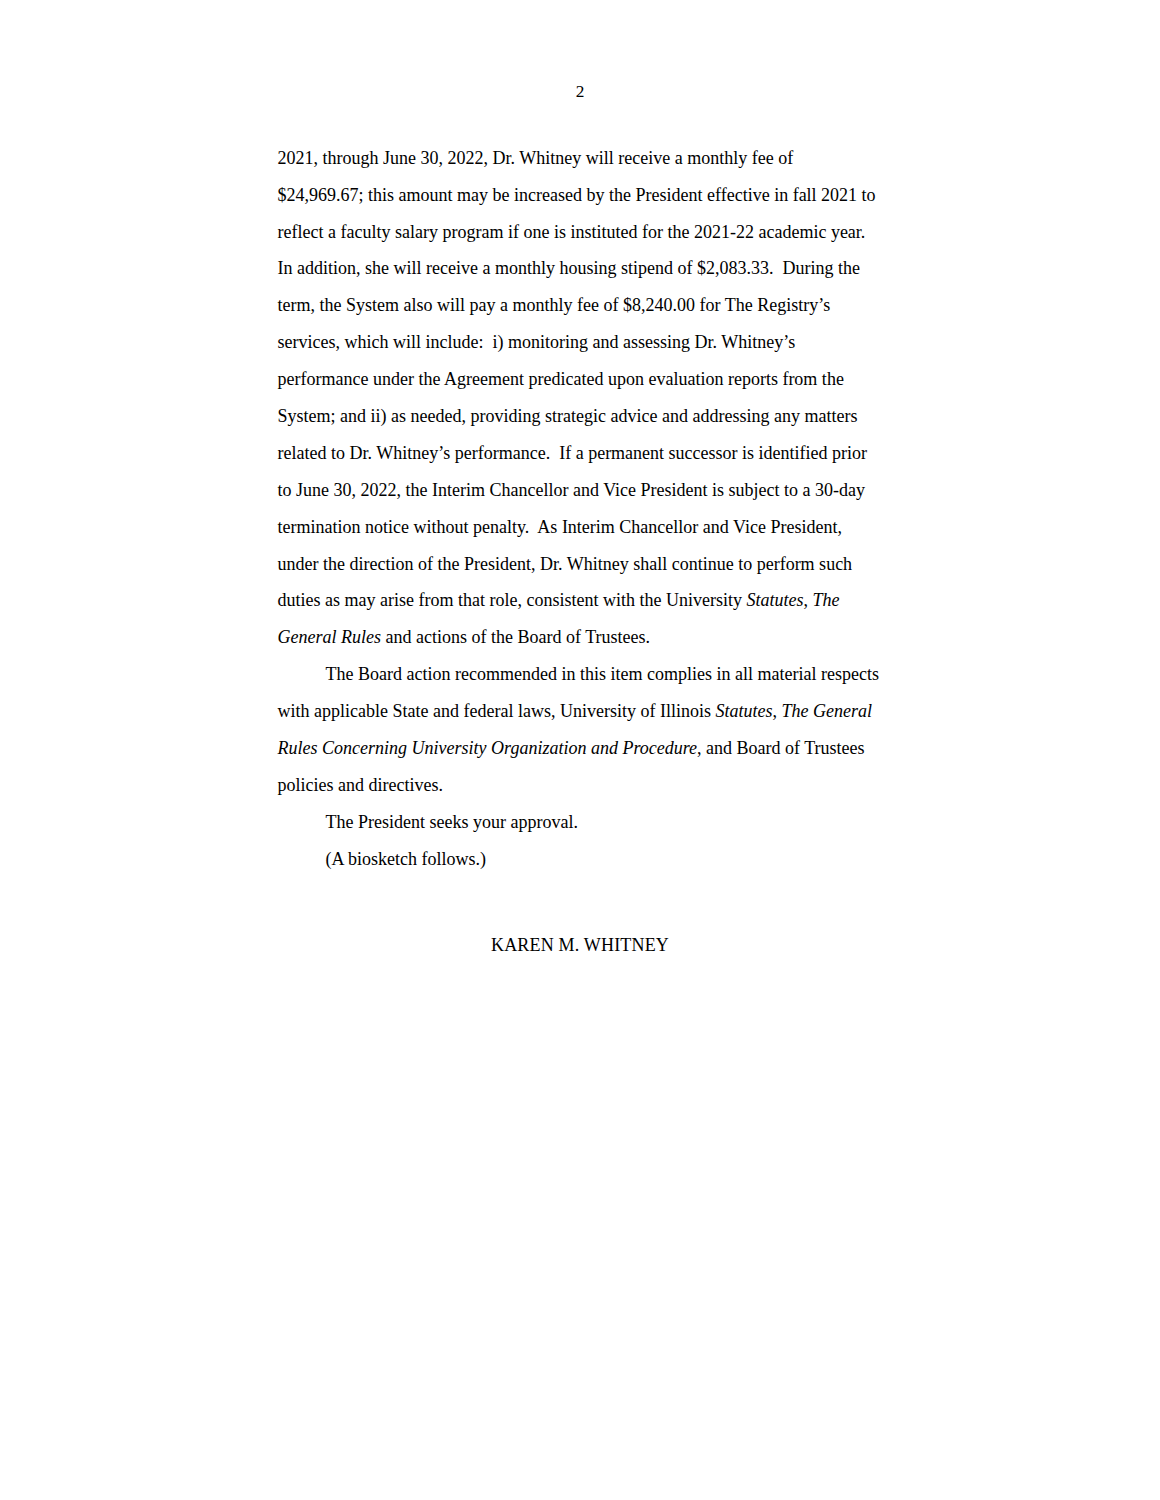2
2021, through June 30, 2022, Dr. Whitney will receive a monthly fee of $24,969.67; this amount may be increased by the President effective in fall 2021 to reflect a faculty salary program if one is instituted for the 2021-22 academic year. In addition, she will receive a monthly housing stipend of $2,083.33. During the term, the System also will pay a monthly fee of $8,240.00 for The Registry’s services, which will include: i) monitoring and assessing Dr. Whitney’s performance under the Agreement predicated upon evaluation reports from the System; and ii) as needed, providing strategic advice and addressing any matters related to Dr. Whitney’s performance. If a permanent successor is identified prior to June 30, 2022, the Interim Chancellor and Vice President is subject to a 30-day termination notice without penalty. As Interim Chancellor and Vice President, under the direction of the President, Dr. Whitney shall continue to perform such duties as may arise from that role, consistent with the University Statutes, The General Rules and actions of the Board of Trustees.
The Board action recommended in this item complies in all material respects with applicable State and federal laws, University of Illinois Statutes, The General Rules Concerning University Organization and Procedure, and Board of Trustees policies and directives.
The President seeks your approval.
(A biosketch follows.)
KAREN M. WHITNEY